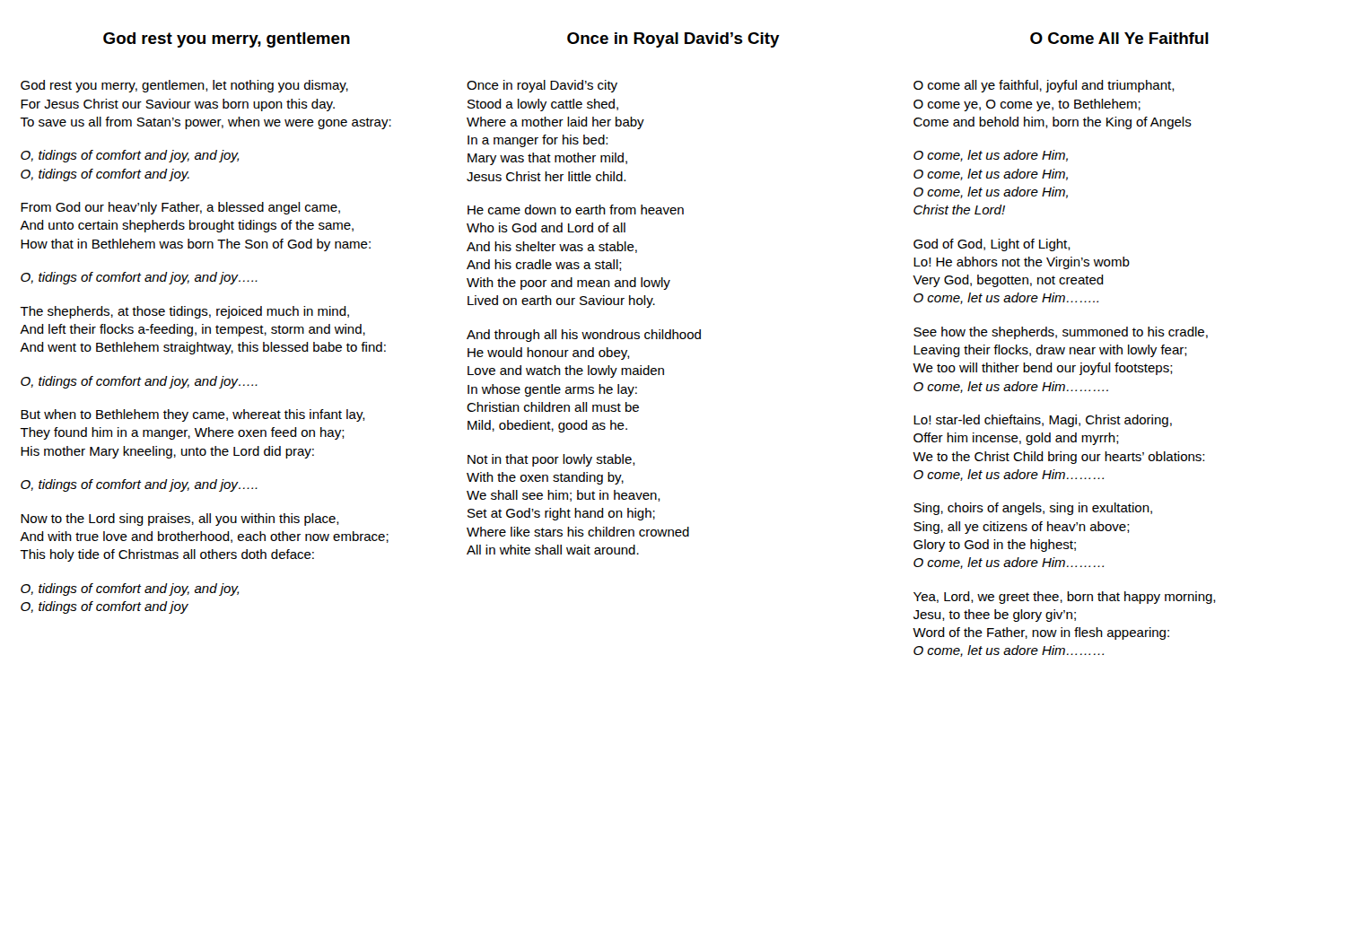God rest you merry, gentlemen
God rest you merry, gentlemen, let nothing you dismay,
For Jesus Christ our Saviour was born upon this day.
To save us all from Satan’s power, when we were gone astray:
O, tidings of comfort and joy, and joy,
O, tidings of comfort and joy.
From God our heav’nly Father, a blessed angel came,
And unto certain shepherds brought tidings of the same,
How that in Bethlehem was born The Son of God by name:
O, tidings of comfort and joy, and joy…..
The shepherds, at those tidings, rejoiced much in mind,
And left their flocks a-feeding, in tempest, storm and wind,
And went to Bethlehem straightway, this blessed babe to find:
O, tidings of comfort and joy, and joy…..
But when to Bethlehem they came, whereat this infant lay,
They found him in a manger, Where oxen feed on hay;
His mother Mary kneeling, unto the Lord did pray:
O, tidings of comfort and joy, and joy…..
Now to the Lord sing praises, all you within this place,
And with true love and brotherhood, each other now embrace;
This holy tide of Christmas all others doth deface:
O, tidings of comfort and joy, and joy,
O, tidings of comfort and joy
Once in Royal David’s City
Once in royal David’s city
Stood a lowly cattle shed,
Where a mother laid her baby
In a manger for his bed:
Mary was that mother mild,
Jesus Christ her little child.
He came down to earth from heaven
Who is God and Lord of all
And his shelter was a stable,
And his cradle was a stall;
With the poor and mean and lowly
Lived on earth our Saviour holy.
And through all his wondrous childhood
He would honour and obey,
Love and watch the lowly maiden
In whose gentle arms he lay:
Christian children all must be
Mild, obedient, good as he.
Not in that poor lowly stable,
With the oxen standing by,
We shall see him; but in heaven,
Set at God’s right hand on high;
Where like stars his children crowned
All in white shall wait around.
O Come All Ye Faithful
O come all ye faithful, joyful and triumphant,
O come ye, O come ye, to Bethlehem;
Come and behold him, born the King of Angels
O come, let us adore Him,
O come, let us adore Him,
O come, let us adore Him,
Christ the Lord!
God of God, Light of Light,
Lo! He abhors not the Virgin’s womb
Very God, begotten, not created
O come, let us adore Him……..
See how the shepherds, summoned to his cradle,
Leaving their flocks, draw near with lowly fear;
We too will thither bend our joyful footsteps;
O come, let us adore Him……….
Lo! star-led chieftains, Magi, Christ adoring,
Offer him incense, gold and myrrh;
We to the Christ Child bring our hearts’ oblations:
O come, let us adore Him………
Sing, choirs of angels, sing in exultation,
Sing, all ye citizens of heav’n above;
Glory to God in the highest;
O come, let us adore Him………
Yea, Lord, we greet thee, born that happy morning,
Jesu, to thee be glory giv’n;
Word of the Father, now in flesh appearing:
O come, let us adore Him………